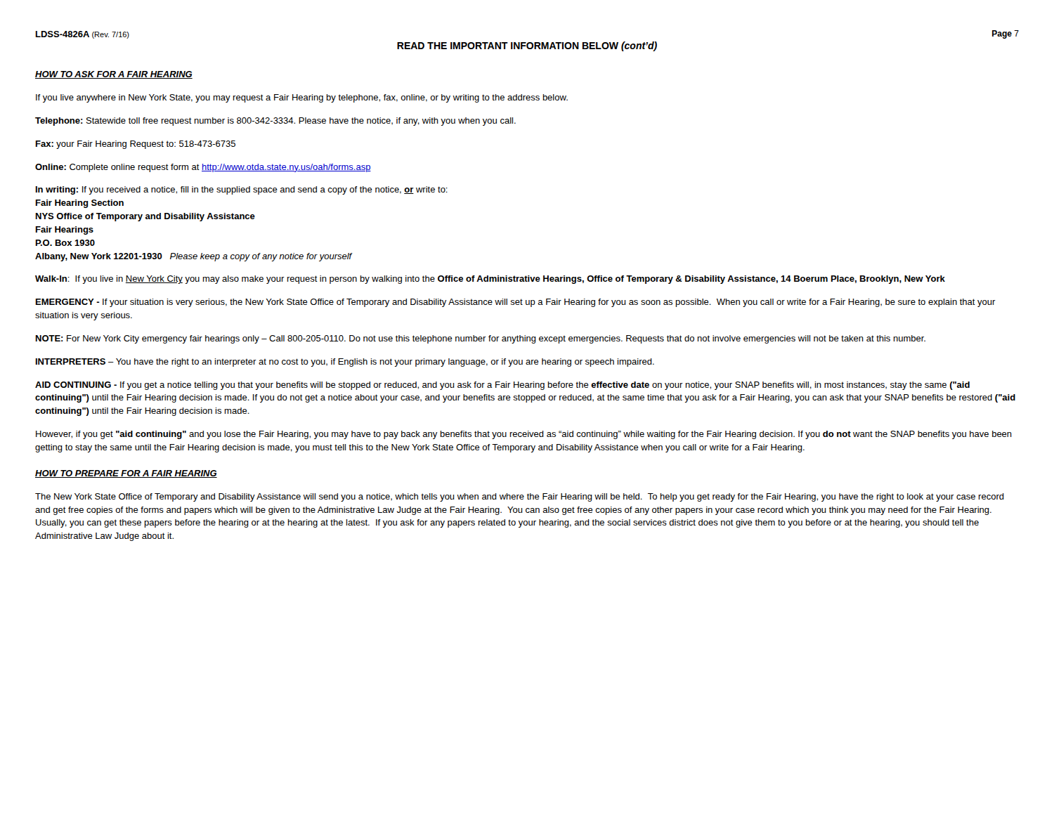LDSS-4826A (Rev. 7/16)
Page 7
READ THE IMPORTANT INFORMATION BELOW (cont’d)
HOW TO ASK FOR A FAIR HEARING
If you live anywhere in New York State, you may request a Fair Hearing by telephone, fax, online, or by writing to the address below.
Telephone: Statewide toll free request number is 800-342-3334. Please have the notice, if any, with you when you call.
Fax: your Fair Hearing Request to: 518-473-6735
Online: Complete online request form at http://www.otda.state.ny.us/oah/forms.asp
In writing: If you received a notice, fill in the supplied space and send a copy of the notice, or write to:
Fair Hearing Section
NYS Office of Temporary and Disability Assistance
Fair Hearings
P.O. Box 1930
Albany, New York 12201-1930 Please keep a copy of any notice for yourself
Walk-In: If you live in New York City you may also make your request in person by walking into the Office of Administrative Hearings, Office of Temporary & Disability Assistance, 14 Boerum Place, Brooklyn, New York
EMERGENCY - If your situation is very serious, the New York State Office of Temporary and Disability Assistance will set up a Fair Hearing for you as soon as possible. When you call or write for a Fair Hearing, be sure to explain that your situation is very serious.
NOTE: For New York City emergency fair hearings only – Call 800-205-0110. Do not use this telephone number for anything except emergencies. Requests that do not involve emergencies will not be taken at this number.
INTERPRETERS – You have the right to an interpreter at no cost to you, if English is not your primary language, or if you are hearing or speech impaired.
AID CONTINUING - If you get a notice telling you that your benefits will be stopped or reduced, and you ask for a Fair Hearing before the effective date on your notice, your SNAP benefits will, in most instances, stay the same ("aid continuing") until the Fair Hearing decision is made. If you do not get a notice about your case, and your benefits are stopped or reduced, at the same time that you ask for a Fair Hearing, you can ask that your SNAP benefits be restored ("aid continuing") until the Fair Hearing decision is made.
However, if you get "aid continuing" and you lose the Fair Hearing, you may have to pay back any benefits that you received as “aid continuing” while waiting for the Fair Hearing decision. If you do not want the SNAP benefits you have been getting to stay the same until the Fair Hearing decision is made, you must tell this to the New York State Office of Temporary and Disability Assistance when you call or write for a Fair Hearing.
HOW TO PREPARE FOR A FAIR HEARING
The New York State Office of Temporary and Disability Assistance will send you a notice, which tells you when and where the Fair Hearing will be held. To help you get ready for the Fair Hearing, you have the right to look at your case record and get free copies of the forms and papers which will be given to the Administrative Law Judge at the Fair Hearing. You can also get free copies of any other papers in your case record which you think you may need for the Fair Hearing. Usually, you can get these papers before the hearing or at the hearing at the latest. If you ask for any papers related to your hearing, and the social services district does not give them to you before or at the hearing, you should tell the Administrative Law Judge about it.